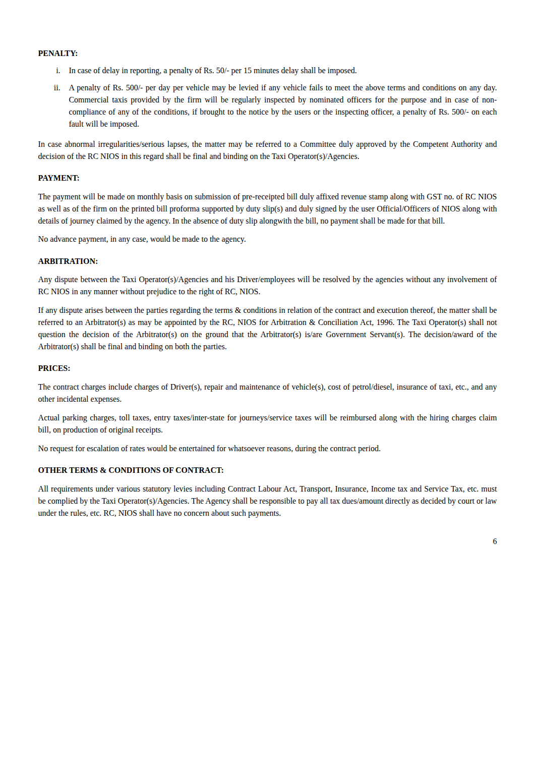PENALTY:
In case of delay in reporting, a penalty of Rs. 50/- per 15 minutes delay shall be imposed.
A penalty of Rs. 500/- per day per vehicle may be levied if any vehicle fails to meet the above terms and conditions on any day. Commercial taxis provided by the firm will be regularly inspected by nominated officers for the purpose and in case of non-compliance of any of the conditions, if brought to the notice by the users or the inspecting officer, a penalty of Rs. 500/- on each fault will be imposed.
In case abnormal irregularities/serious lapses, the matter may be referred to a Committee duly approved by the Competent Authority and decision of the RC NIOS in this regard shall be final and binding on the Taxi Operator(s)/Agencies.
PAYMENT:
The payment will be made on monthly basis on submission of pre-receipted bill duly affixed revenue stamp along with GST no. of RC NIOS as well as of the firm on the printed bill proforma supported by duty slip(s) and duly signed by the user Official/Officers of NIOS along with details of journey claimed by the agency. In the absence of duty slip alongwith the bill, no payment shall be made for that bill.
No advance payment, in any case, would be made to the agency.
ARBITRATION:
Any dispute between the Taxi Operator(s)/Agencies and his Driver/employees will be resolved by the agencies without any involvement of RC NIOS in any manner without prejudice to the right of RC, NIOS.
If any dispute arises between the parties regarding the terms & conditions in relation of the contract and execution thereof, the matter shall be referred to an Arbitrator(s) as may be appointed by the RC, NIOS for Arbitration & Conciliation Act, 1996. The Taxi Operator(s) shall not question the decision of the Arbitrator(s) on the ground that the Arbitrator(s) is/are Government Servant(s). The decision/award of the Arbitrator(s) shall be final and binding on both the parties.
PRICES:
The contract charges include charges of Driver(s), repair and maintenance of vehicle(s), cost of petrol/diesel, insurance of taxi, etc., and any other incidental expenses.
Actual parking charges, toll taxes, entry taxes/inter-state for journeys/service taxes will be reimbursed along with the hiring charges claim bill, on production of original receipts.
No request for escalation of rates would be entertained for whatsoever reasons, during the contract period.
OTHER TERMS & CONDITIONS OF CONTRACT:
All requirements under various statutory levies including Contract Labour Act, Transport, Insurance, Income tax and Service Tax, etc. must be complied by the Taxi Operator(s)/Agencies. The Agency shall be responsible to pay all tax dues/amount directly as decided by court or law under the rules, etc. RC, NIOS shall have no concern about such payments.
6